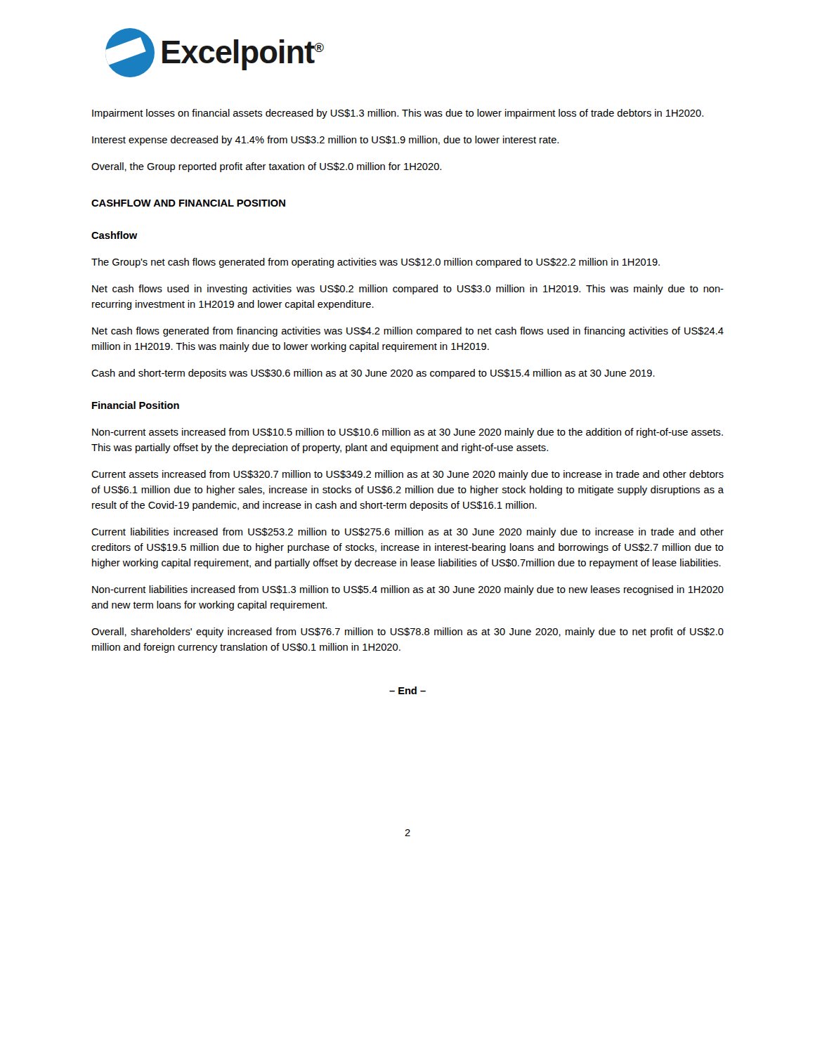Excelpoint®
Impairment losses on financial assets decreased by US$1.3 million. This was due to lower impairment loss of trade debtors in 1H2020.
Interest expense decreased by 41.4% from US$3.2 million to US$1.9 million, due to lower interest rate.
Overall, the Group reported profit after taxation of US$2.0 million for 1H2020.
Cashflow and Financial Position
Cashflow
The Group's net cash flows generated from operating activities was US$12.0 million compared to US$22.2 million in 1H2019.
Net cash flows used in investing activities was US$0.2 million compared to US$3.0 million in 1H2019. This was mainly due to non-recurring investment in 1H2019 and lower capital expenditure.
Net cash flows generated from financing activities was US$4.2 million compared to net cash flows used in financing activities of US$24.4 million in 1H2019. This was mainly due to lower working capital requirement in 1H2019.
Cash and short-term deposits was US$30.6 million as at 30 June 2020 as compared to US$15.4 million as at 30 June 2019.
Financial Position
Non-current assets increased from US$10.5 million to US$10.6 million as at 30 June 2020 mainly due to the addition of right-of-use assets. This was partially offset by the depreciation of property, plant and equipment and right-of-use assets.
Current assets increased from US$320.7 million to US$349.2 million as at 30 June 2020 mainly due to increase in trade and other debtors of US$6.1 million due to higher sales, increase in stocks of US$6.2 million due to higher stock holding to mitigate supply disruptions as a result of the Covid-19 pandemic, and increase in cash and short-term deposits of US$16.1 million.
Current liabilities increased from US$253.2 million to US$275.6 million as at 30 June 2020 mainly due to increase in trade and other creditors of US$19.5 million due to higher purchase of stocks, increase in interest-bearing loans and borrowings of US$2.7 million due to higher working capital requirement, and partially offset by decrease in lease liabilities of US$0.7million due to repayment of lease liabilities.
Non-current liabilities increased from US$1.3 million to US$5.4 million as at 30 June 2020 mainly due to new leases recognised in 1H2020 and new term loans for working capital requirement.
Overall, shareholders' equity increased from US$76.7 million to US$78.8 million as at 30 June 2020, mainly due to net profit of US$2.0 million and foreign currency translation of US$0.1 million in 1H2020.
– End –
2